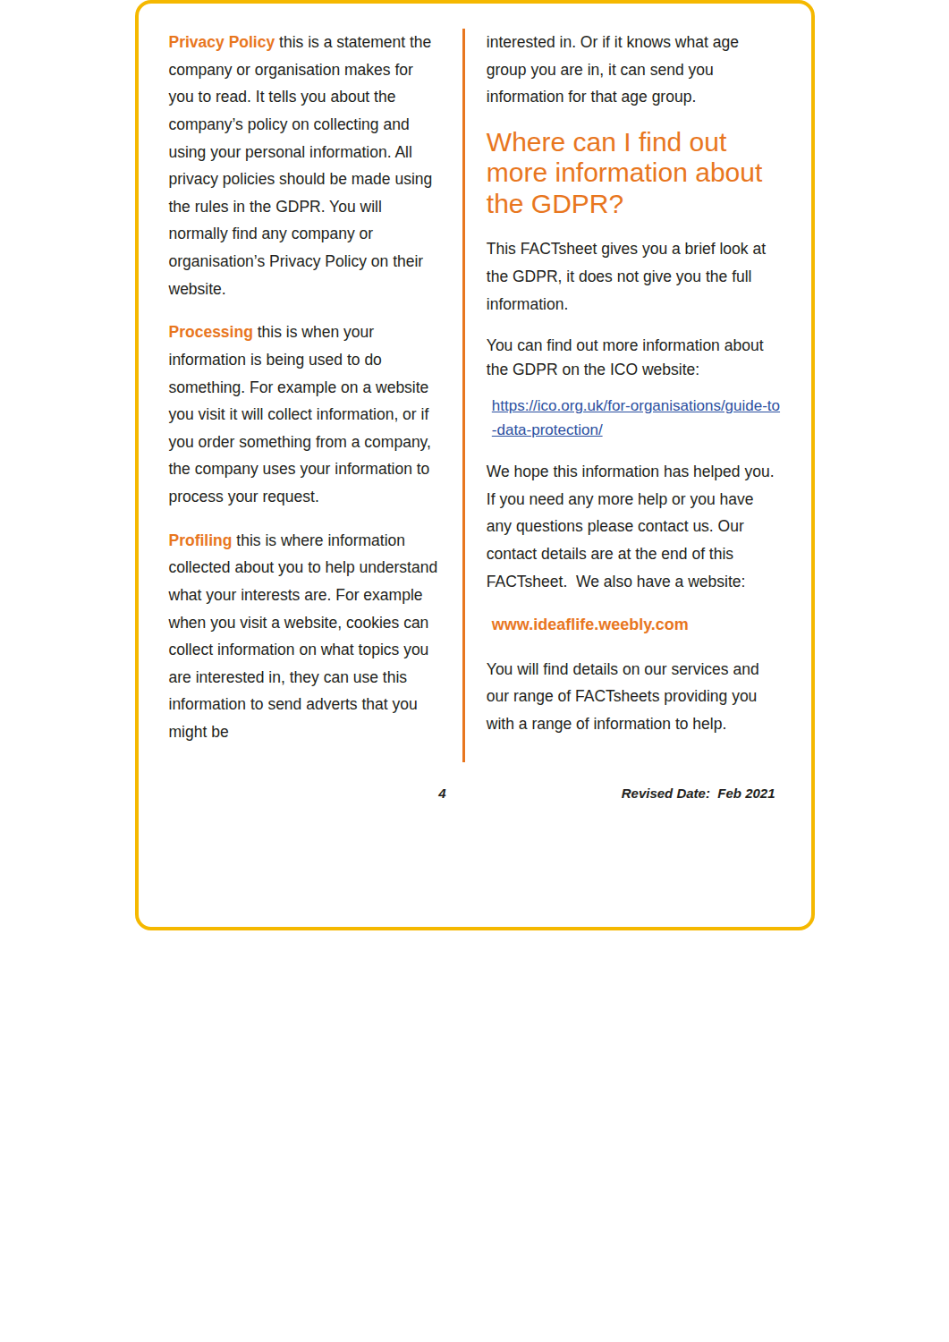Privacy Policy this is a statement the company or organisation makes for you to read. It tells you about the company’s policy on collecting and using your personal information. All privacy policies should be made using the rules in the GDPR. You will normally find any company or organisation’s Privacy Policy on their website.
Processing this is when your information is being used to do something. For example on a website you visit it will collect information, or if you order something from a company, the company uses your information to process your request.
Profiling this is where information collected about you to help understand what your interests are. For example when you visit a website, cookies can collect information on what topics you are interested in, they can use this information to send adverts that you might be
interested in. Or if it knows what age group you are in, it can send you information for that age group.
Where can I find out more information about the GDPR?
This FACTsheet gives you a brief look at the GDPR, it does not give you the full information.
You can find out more information about the GDPR on the ICO website:
https://ico.org.uk/for-organisations/guide-to-data-protection/
We hope this information has helped you. If you need any more help or you have any questions please contact us. Our contact details are at the end of this FACTsheet. We also have a website:
www.ideaflife.weebly.com
You will find details on our services and our range of FACTsheets providing you with a range of information to help.
4 Revised Date: Feb 2021